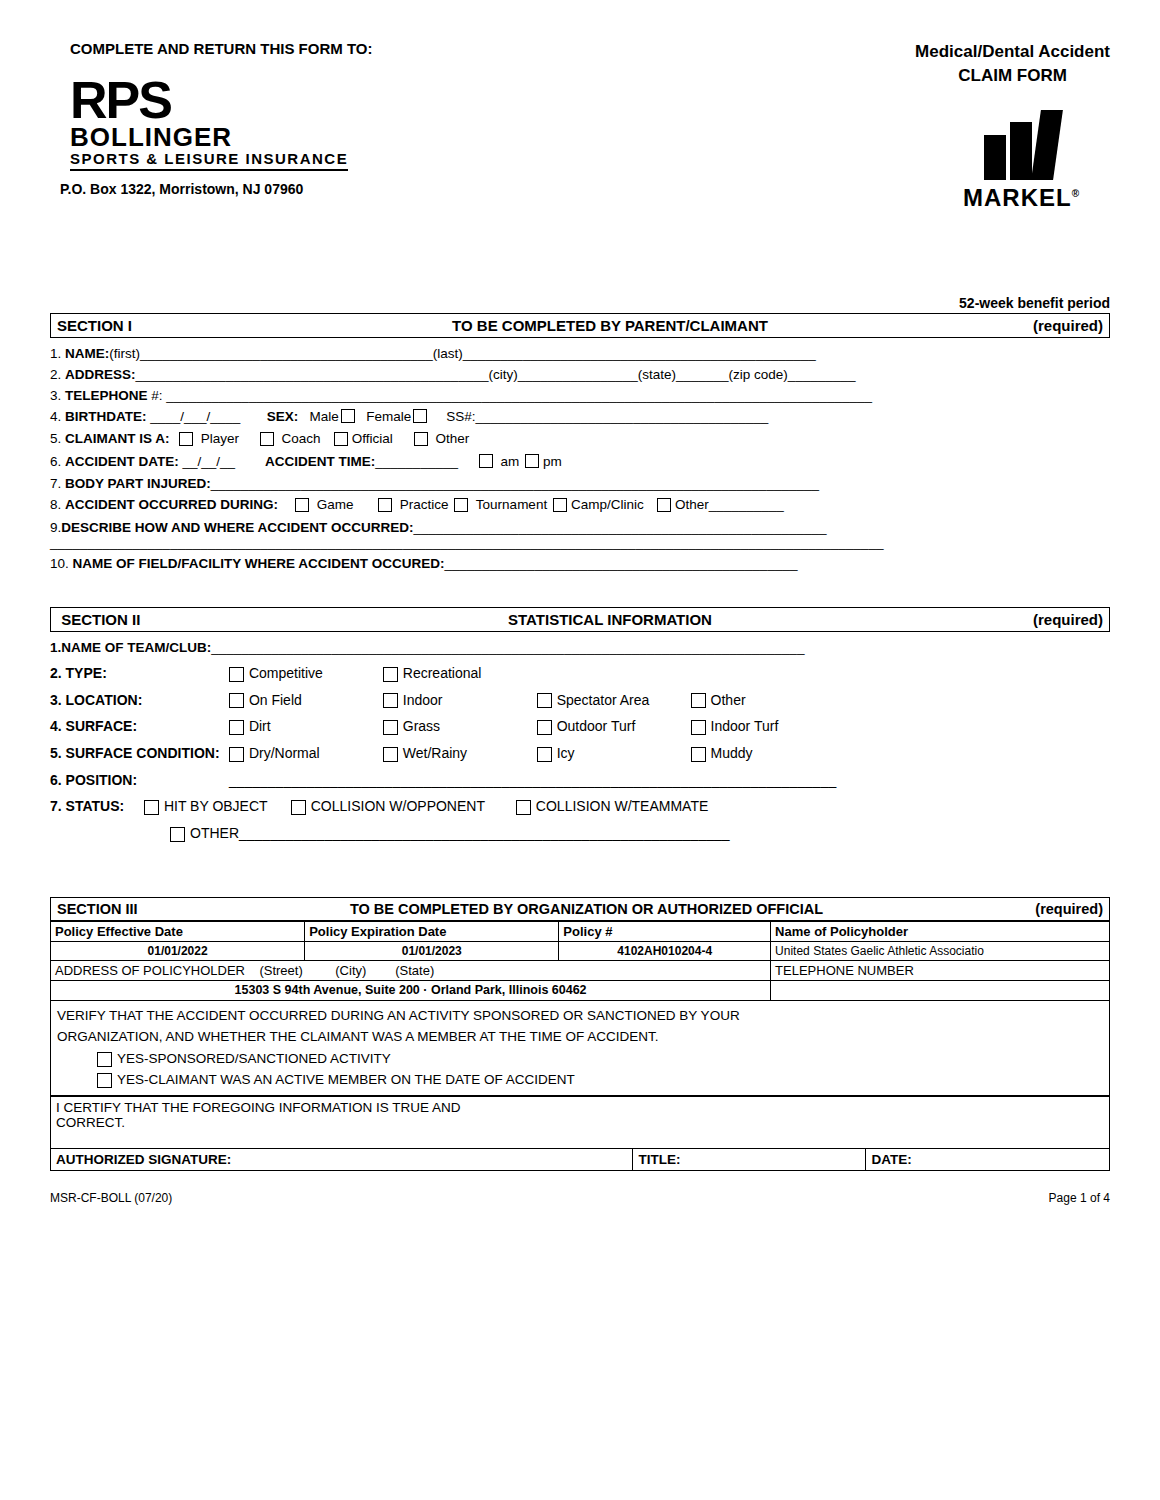COMPLETE AND RETURN THIS FORM TO:
Medical/Dental Accident
CLAIM FORM
RPS
BOLLINGER
SPORTS & LEISURE INSURANCE
MARKEL®
P.O. Box 1322, Morristown, NJ 07960
52-week benefit period
SECTION I TO BE COMPLETED BY PARENT/CLAIMANT (required)
1. NAME:(first)_______________________________________(last)_______________________________________________
2. ADDRESS:_______________________________________________(city)________________(state)_______(zip code)_________
3. TELEPHONE #: ______________________________________________________________________________________________
4. BIRTHDATE: ____/___/____ SEX: Male Female SS#:_______________________________________
5. CLAIMANT IS A: Player Coach Official Other
6. ACCIDENT DATE: __/__/__ ACCIDENT TIME:___________ am pm
7. BODY PART INJURED:_________________________________________________________________________________
8. ACCIDENT OCCURRED DURING: Game Practice Tournament Camp/Clinic Other__________
9.DESCRIBE HOW AND WHERE ACCIDENT OCCURRED:_______________________________________________________
_______________________________________________________________________________________________________________
10. NAME OF FIELD/FACILITY WHERE ACCIDENT OCCURED:_______________________________________________
SECTION II STATISTICAL INFORMATION (required)
1.NAME OF TEAM/CLUB:_______________________________________________________________________________
2. TYPE: Competitive Recreational
3. LOCATION: On Field Indoor Spectator Area Other
4. SURFACE: Dirt Grass Outdoor Turf Indoor Turf
5. SURFACE CONDITION: Dry/Normal Wet/Rainy Icy Muddy
6. POSITION: ______________________________________________________________________________
7. STATUS: HIT BY OBJECT COLLISION W/OPPONENT COLLISION W/TEAMMATE
OTHER_______________________________________________________________
SECTION III TO BE COMPLETED BY ORGANIZATION OR AUTHORIZED OFFICIAL (required)
| Policy Effective Date | Policy Expiration Date | Policy # | Name of Policyholder |
| 01/01/2022 | 01/01/2023 | 4102AH010204-4 | United States Gaelic Athletic Associatio |
| ADDRESS OF POLICYHOLDER (Street) (City) (State) | TELEPHONE NUMBER |
| 15303 S 94th Avenue, Suite 200 · Orland Park, Illinois 60462 | |
VERIFY THAT THE ACCIDENT OCCURRED DURING AN ACTIVITY SPONSORED OR SANCTIONED BY YOUR
ORGANIZATION, AND WHETHER THE CLAIMANT WAS A MEMBER AT THE TIME OF ACCIDENT.
YES-SPONSORED/SANCTIONED ACTIVITY
YES-CLAIMANT WAS AN ACTIVE MEMBER ON THE DATE OF ACCIDENT
| I CERTIFY THAT THE FOREGOING INFORMATION IS TRUE AND CORRECT. |
| AUTHORIZED SIGNATURE: | TITLE: | DATE: |
MSR-CF-BOLL (07/20) Page 1 of 4